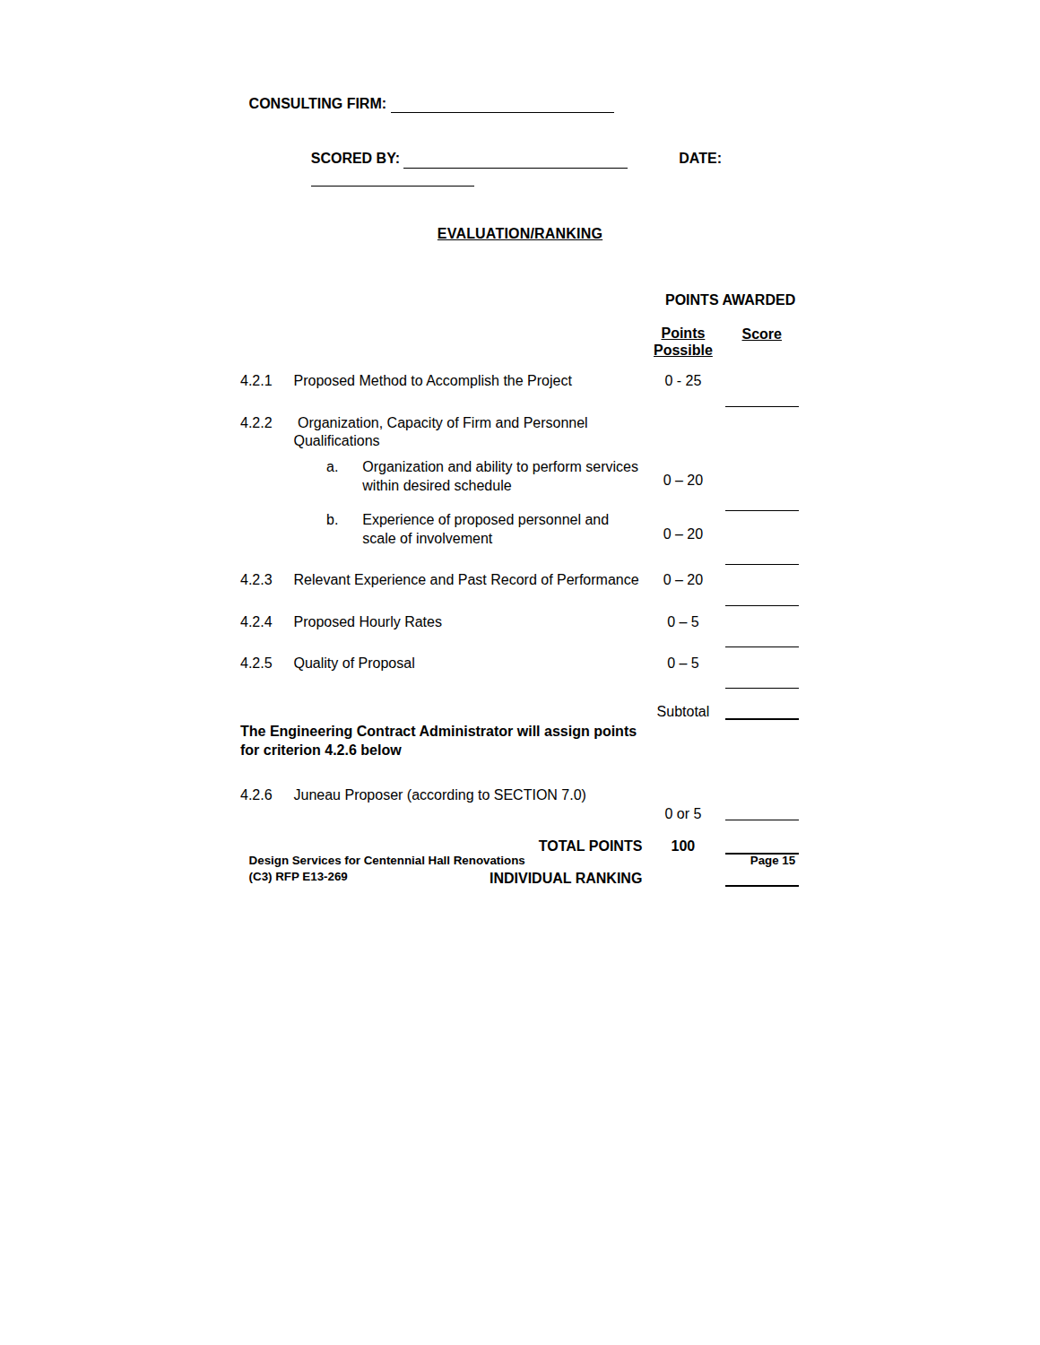CONSULTING FIRM:
SCORED BY: DATE:
EVALUATION/RANKING
POINTS AWARDED
| | | Points Possible | Score |
| 4.2.1 | Proposed Method to Accomplish the Project | 0 - 25 | |
| 4.2.2 | Organization, Capacity of Firm and Personnel Qualifications | | |
| | a. Organization and ability to perform services within desired schedule | 0 – 20 | |
| | b. Experience of proposed personnel and scale of involvement | 0 – 20 | |
| 4.2.3 | Relevant Experience and Past Record of Performance | 0 – 20 | |
| 4.2.4 | Proposed Hourly Rates | 0 – 5 | |
| 4.2.5 | Quality of Proposal | 0 – 5 | |
| | | Subtotal | |
| The Engineering Contract Administrator will assign points for criterion 4.2.6 below | | |
| 4.2.6 | Juneau Proposer (according to SECTION 7.0) | | |
| | | 0 or 5 | |
| TOTAL POINTS | 100 | |
| INDIVIDUAL RANKING | | |
Design Services for Centennial Hall Renovations
(C3) RFP E13-269
Page 15